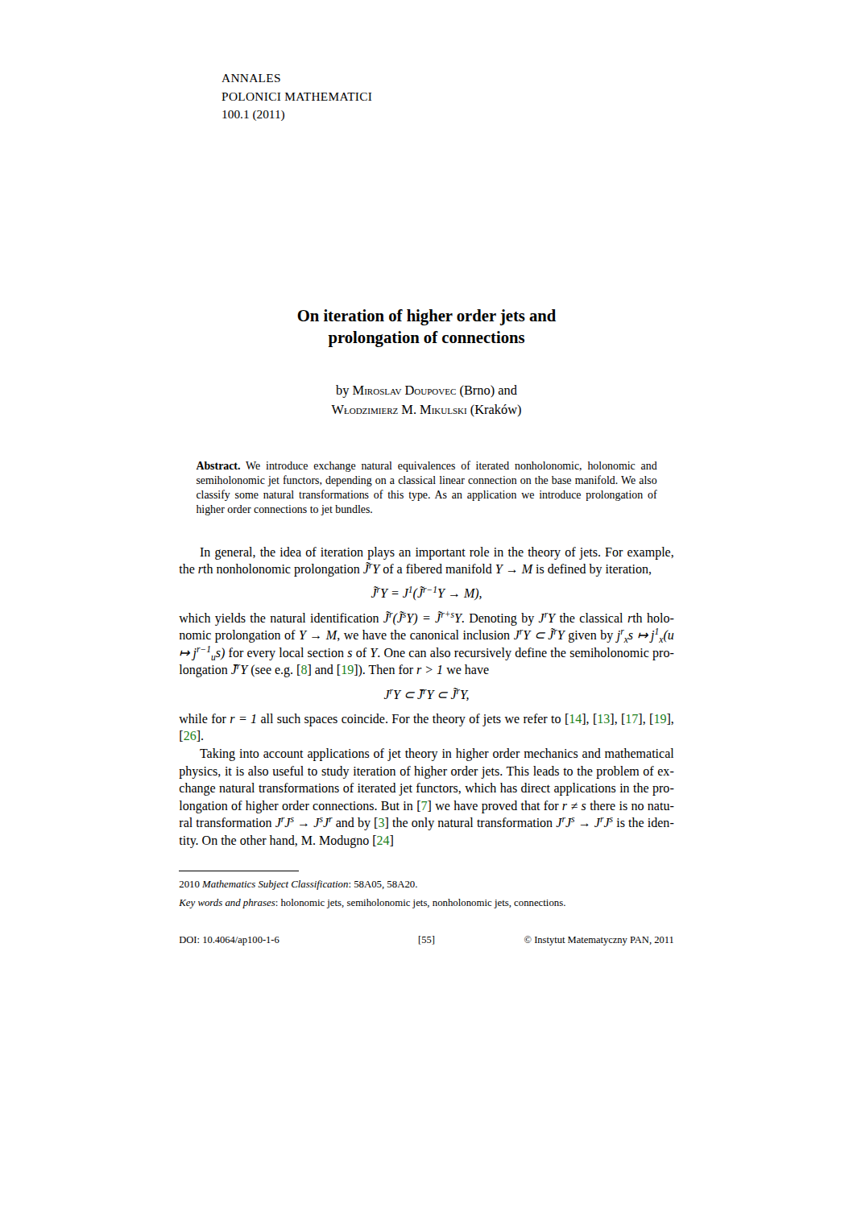ANNALES
POLONICI MATHEMATICI
100.1 (2011)
On iteration of higher order jets and
prolongation of connections
by Miroslav Doupovec (Brno) and
Włodzimierz M. Mikulski (Kraków)
Abstract. We introduce exchange natural equivalences of iterated nonholonomic, holonomic and semiholonomic jet functors, depending on a classical linear connection on the base manifold. We also classify some natural transformations of this type. As an application we introduce prolongation of higher order connections to jet bundles.
In general, the idea of iteration plays an important role in the theory of jets. For example, the rth nonholonomic prolongation J̃rY of a fibered manifold Y → M is defined by iteration,
J̃rY = J1(J̃r−1Y → M),
which yields the natural identification J̃r(J̃sY) = J̃r+sY. Denoting by JrY the classical rth holonomic prolongation of Y → M, we have the canonical inclusion JrY ⊂ J̃rY given by jrxs ↦ j1x(u ↦ jr−1us) for every local section s of Y. One can also recursively define the semiholonomic prolongation J̄rY (see e.g. [8] and [19]). Then for r > 1 we have
JrY ⊂ J̄rY ⊂ J̃rY,
while for r = 1 all such spaces coincide. For the theory of jets we refer to [14], [13], [17], [19], [26].
Taking into account applications of jet theory in higher order mechanics and mathematical physics, it is also useful to study iteration of higher order jets. This leads to the problem of exchange natural transformations of iterated jet functors, which has direct applications in the prolongation of higher order connections. But in [7] we have proved that for r ≠ s there is no natural transformation JrJs → JsJr and by [3] the only natural transformation JrJs → JrJs is the identity. On the other hand, M. Modugno [24]
2010 Mathematics Subject Classification: 58A05, 58A20.
Key words and phrases: holonomic jets, semiholonomic jets, nonholonomic jets, connections.
DOI: 10.4064/ap100-1-6
[55]
© Instytut Matematyczny PAN, 2011